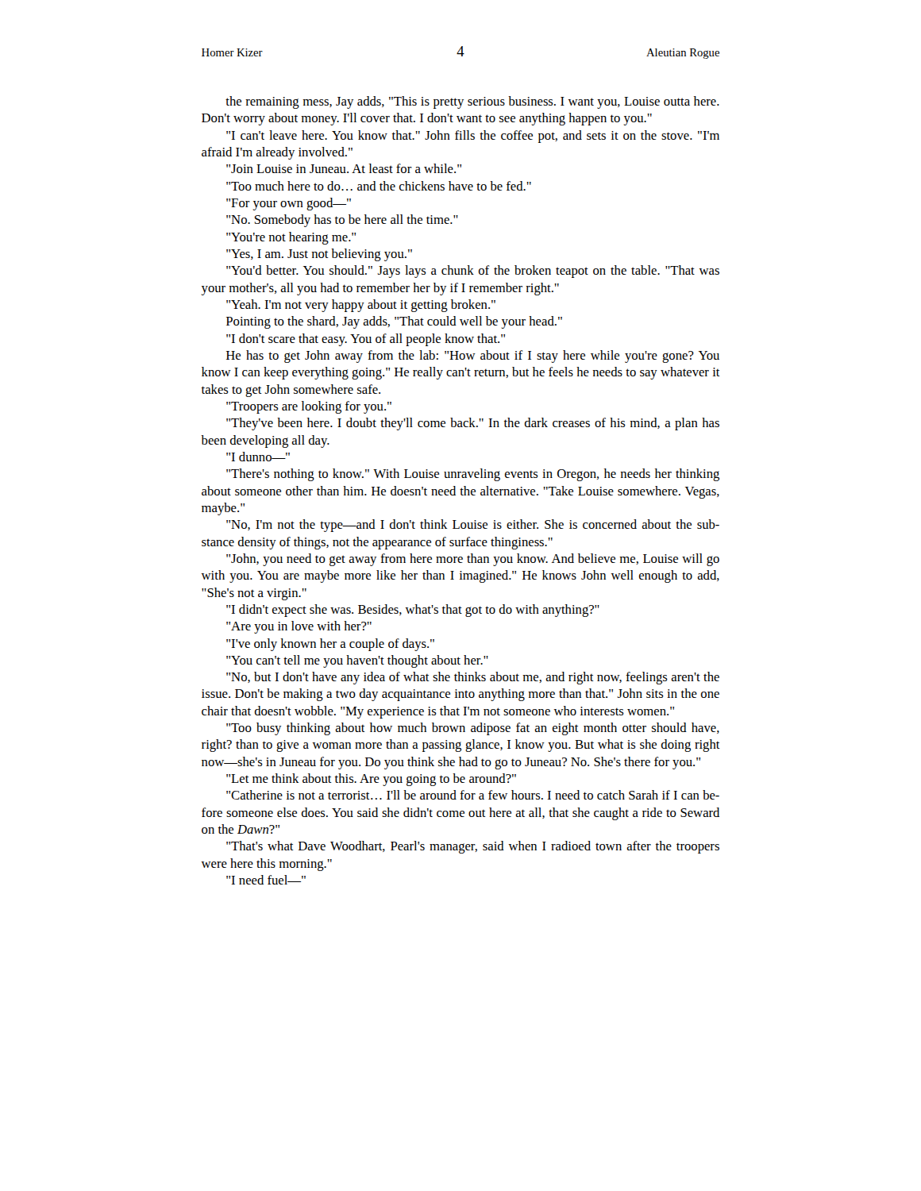Homer Kizer
4
Aleutian Rogue
the remaining mess, Jay adds, "This is pretty serious business. I want you, Louise outta here. Don't worry about money. I'll cover that. I don't want to see anything happen to you."
"I can't leave here. You know that." John fills the coffee pot, and sets it on the stove. "I'm afraid I'm already involved."
"Join Louise in Juneau. At least for a while."
"Too much here to do… and the chickens have to be fed."
"For your own good—"
"No. Somebody has to be here all the time."
"You're not hearing me."
"Yes, I am. Just not believing you."
"You'd better. You should." Jays lays a chunk of the broken teapot on the table. "That was your mother's, all you had to remember her by if I remember right."
"Yeah. I'm not very happy about it getting broken."
Pointing to the shard, Jay adds, "That could well be your head."
"I don't scare that easy. You of all people know that."
He has to get John away from the lab: "How about if I stay here while you're gone? You know I can keep everything going." He really can't return, but he feels he needs to say whatever it takes to get John somewhere safe.
"Troopers are looking for you."
"They've been here. I doubt they'll come back." In the dark creases of his mind, a plan has been developing all day.
"I dunno—"
"There's nothing to know." With Louise unraveling events in Oregon, he needs her thinking about someone other than him. He doesn't need the alternative. "Take Louise somewhere. Vegas, maybe."
"No, I'm not the type—and I don't think Louise is either. She is concerned about the substance density of things, not the appearance of surface thinginess."
"John, you need to get away from here more than you know. And believe me, Louise will go with you. You are maybe more like her than I imagined." He knows John well enough to add, "She's not a virgin."
"I didn't expect she was. Besides, what's that got to do with anything?"
"Are you in love with her?"
"I've only known her a couple of days."
"You can't tell me you haven't thought about her."
"No, but I don't have any idea of what she thinks about me, and right now, feelings aren't the issue. Don't be making a two day acquaintance into anything more than that." John sits in the one chair that doesn't wobble. "My experience is that I'm not someone who interests women."
"Too busy thinking about how much brown adipose fat an eight month otter should have, right? than to give a woman more than a passing glance, I know you. But what is she doing right now—she's in Juneau for you. Do you think she had to go to Juneau? No. She's there for you."
"Let me think about this. Are you going to be around?"
"Catherine is not a terrorist… I'll be around for a few hours. I need to catch Sarah if I can before someone else does. You said she didn't come out here at all, that she caught a ride to Seward on the Dawn?"
"That's what Dave Woodhart, Pearl's manager, said when I radioed town after the troopers were here this morning."
"I need fuel—"